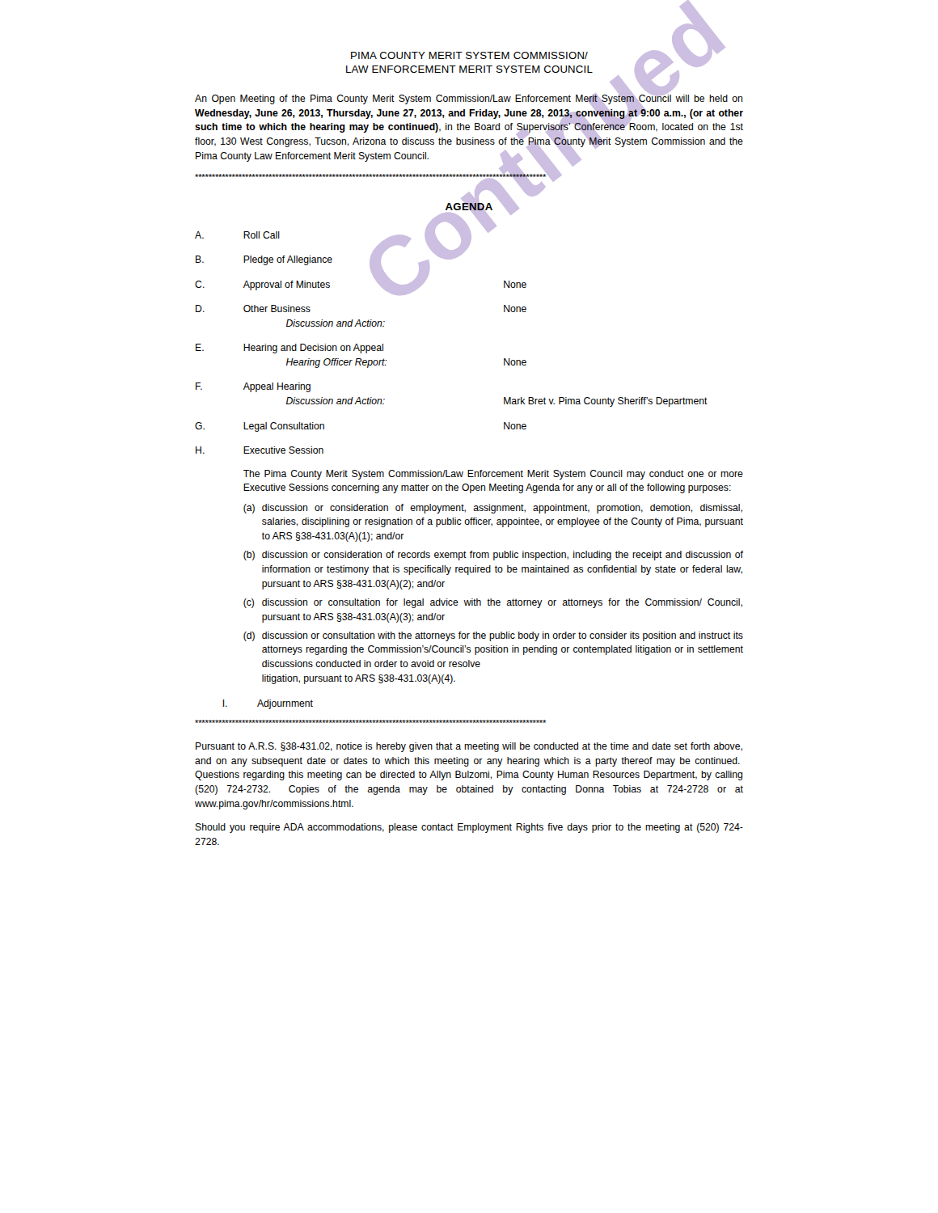Continued
PIMA COUNTY MERIT SYSTEM COMMISSION/
LAW ENFORCEMENT MERIT SYSTEM COUNCIL
An Open Meeting of the Pima County Merit System Commission/Law Enforcement Merit System Council will be held on Wednesday, June 26, 2013, Thursday, June 27, 2013, and Friday, June 28, 2013, convening at 9:00 a.m., (or at other such time to which the hearing may be continued), in the Board of Supervisors’ Conference Room, located on the 1st floor, 130 West Congress, Tucson, Arizona to discuss the business of the Pima County Merit System Commission and the Pima County Law Enforcement Merit System Council.
*********************************************************************************************************
AGENDA
| A. | Roll Call | |
| B. | Pledge of Allegiance | |
| C. | Approval of Minutes | None |
| D. | Other Business Discussion and Action: | None |
| E. | Hearing and Decision on Appeal Hearing Officer Report: | None |
| F. | Appeal Hearing Discussion and Action: | Mark Bret v. Pima County Sheriff’s Department |
| G. | Legal Consultation | None |
H.
Executive Session
The Pima County Merit System Commission/Law Enforcement Merit System Council may conduct one or more Executive Sessions concerning any matter on the Open Meeting Agenda for any or all of the following purposes:
(a) discussion or consideration of employment, assignment, appointment, promotion, demotion, dismissal, salaries, disciplining or resignation of a public officer, appointee, or employee of the County of Pima, pursuant to ARS §38-431.03(A)(1); and/or
(b) discussion or consideration of records exempt from public inspection, including the receipt and discussion of information or testimony that is specifically required to be maintained as confidential by state or federal law, pursuant to ARS §38-431.03(A)(2); and/or
(c) discussion or consultation for legal advice with the attorney or attorneys for the Commission/ Council, pursuant to ARS §38-431.03(A)(3); and/or
(d) discussion or consultation with the attorneys for the public body in order to consider its position and instruct its attorneys regarding the Commission’s/Council’s position in pending or contemplated litigation or in settlement discussions conducted in order to avoid or resolve
litigation, pursuant to ARS §38-431.03(A)(4).
I. Adjournment
*********************************************************************************************************
Pursuant to A.R.S. §38-431.02, notice is hereby given that a meeting will be conducted at the time and date set forth above, and on any subsequent date or dates to which this meeting or any hearing which is a party thereof may be continued. Questions regarding this meeting can be directed to Allyn Bulzomi, Pima County Human Resources Department, by calling (520) 724-2732. Copies of the agenda may be obtained by contacting Donna Tobias at 724-2728 or at www.pima.gov/hr/commissions.html.
Should you require ADA accommodations, please contact Employment Rights five days prior to the meeting at (520) 724-2728.